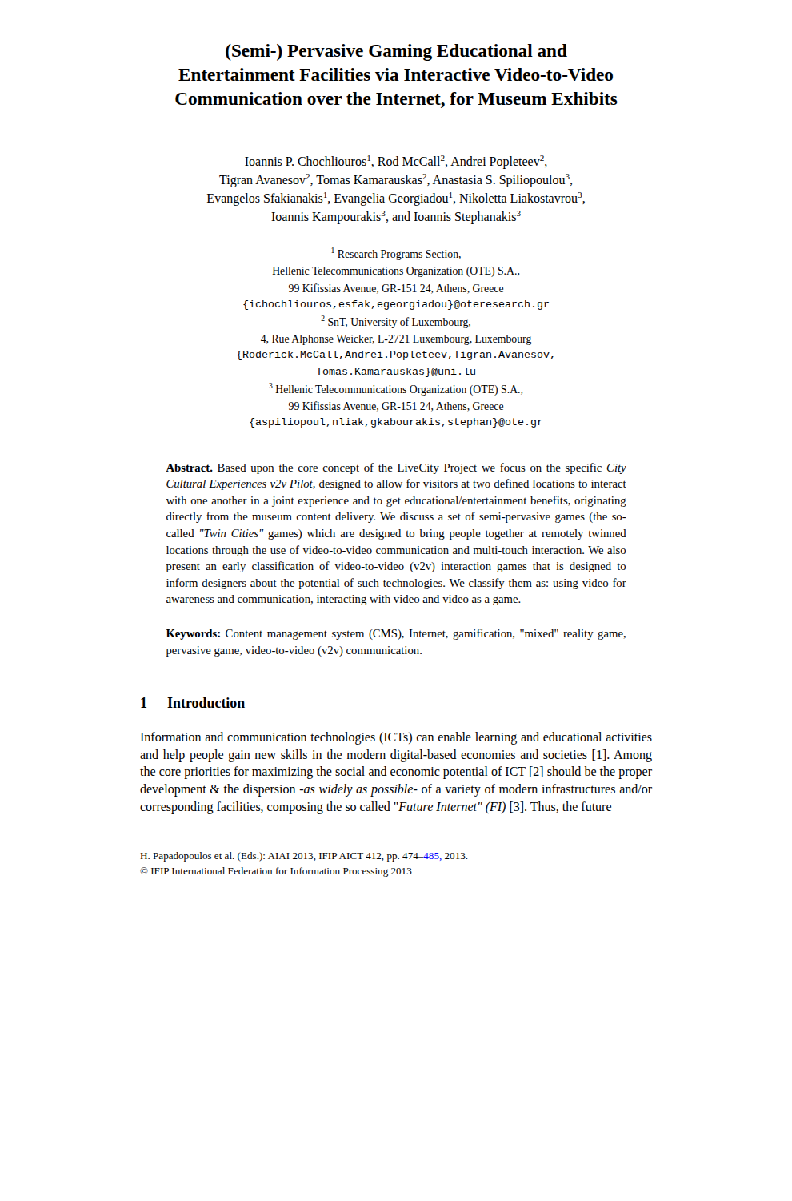(Semi-) Pervasive Gaming Educational and
Entertainment Facilities via Interactive Video-to-Video
Communication over the Internet, for Museum Exhibits
Ioannis P. Chochliouros1, Rod McCall2, Andrei Popleteev2,
Tigran Avanesov2, Tomas Kamarauskas2, Anastasia S. Spiliopoulou3,
Evangelos Sfakianakis1, Evangelia Georgiadou1, Nikoletta Liakostavrou3,
Ioannis Kampourakis3, and Ioannis Stephanakis3
1 Research Programs Section,
Hellenic Telecommunications Organization (OTE) S.A.,
99 Kifissias Avenue, GR-151 24, Athens, Greece
{ichochliouros,esfak,egeorgiadou}@oteresearch.gr
2 SnT, University of Luxembourg,
4, Rue Alphonse Weicker, L-2721 Luxembourg, Luxembourg
{Roderick.McCall,Andrei.Popleteev,Tigran.Avanesov,
Tomas.Kamarauskas}@uni.lu
3 Hellenic Telecommunications Organization (OTE) S.A.,
99 Kifissias Avenue, GR-151 24, Athens, Greece
{aspiliopoul,nliak,gkabourakis,stephan}@ote.gr
Abstract. Based upon the core concept of the LiveCity Project we focus on the specific City Cultural Experiences v2v Pilot, designed to allow for visitors at two defined locations to interact with one another in a joint experience and to get educational/entertainment benefits, originating directly from the museum content delivery. We discuss a set of semi-pervasive games (the so-called "Twin Cities" games) which are designed to bring people together at remotely twinned locations through the use of video-to-video communication and multi-touch interaction. We also present an early classification of video-to-video (v2v) interaction games that is designed to inform designers about the potential of such technologies. We classify them as: using video for awareness and communication, interacting with video and video as a game.
Keywords: Content management system (CMS), Internet, gamification, "mixed" reality game, pervasive game, video-to-video (v2v) communication.
1 Introduction
Information and communication technologies (ICTs) can enable learning and educational activities and help people gain new skills in the modern digital-based economies and societies [1]. Among the core priorities for maximizing the social and economic potential of ICT [2] should be the proper development & the dispersion -as widely as possible- of a variety of modern infrastructures and/or corresponding facilities, composing the so called "Future Internet" (FI) [3]. Thus, the future
H. Papadopoulos et al. (Eds.): AIAI 2013, IFIP AICT 412, pp. 474–485, 2013.
© IFIP International Federation for Information Processing 2013